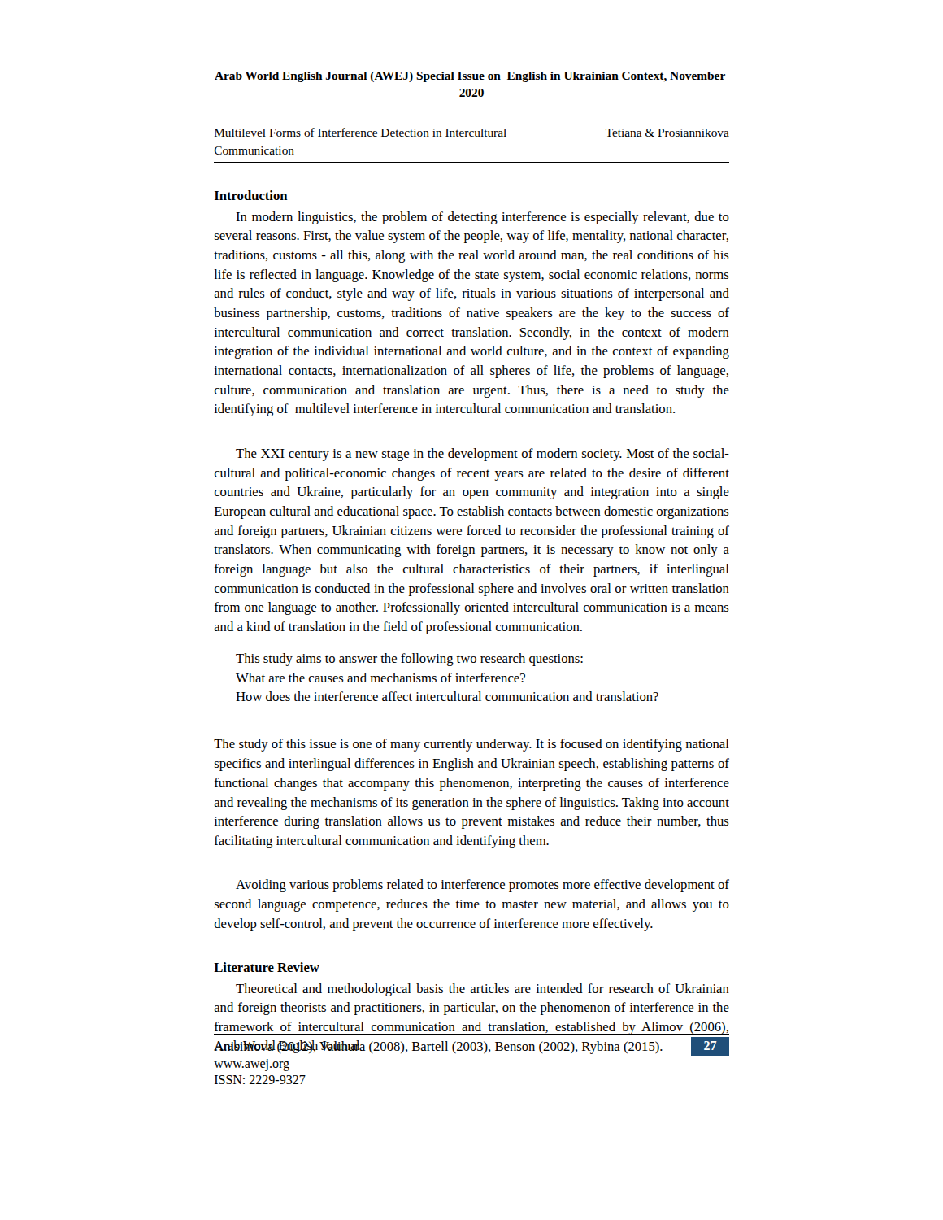Arab World English Journal (AWEJ) Special Issue on English in Ukrainian Context, November 2020
Multilevel Forms of Interference Detection in Intercultural Communication
Tetiana & Prosiannikova
Introduction
In modern linguistics, the problem of detecting interference is especially relevant, due to several reasons. First, the value system of the people, way of life, mentality, national character, traditions, customs - all this, along with the real world around man, the real conditions of his life is reflected in language. Knowledge of the state system, social economic relations, norms and rules of conduct, style and way of life, rituals in various situations of interpersonal and business partnership, customs, traditions of native speakers are the key to the success of intercultural communication and correct translation. Secondly, in the context of modern integration of the individual international and world culture, and in the context of expanding international contacts, internationalization of all spheres of life, the problems of language, culture, communication and translation are urgent. Thus, there is a need to study the identifying of multilevel interference in intercultural communication and translation.
The XXI century is a new stage in the development of modern society. Most of the social-cultural and political-economic changes of recent years are related to the desire of different countries and Ukraine, particularly for an open community and integration into a single European cultural and educational space. To establish contacts between domestic organizations and foreign partners, Ukrainian citizens were forced to reconsider the professional training of translators. When communicating with foreign partners, it is necessary to know not only a foreign language but also the cultural characteristics of their partners, if interlingual communication is conducted in the professional sphere and involves oral or written translation from one language to another. Professionally oriented intercultural communication is a means and a kind of translation in the field of professional communication.
This study aims to answer the following two research questions:
What are the causes and mechanisms of interference?
How does the interference affect intercultural communication and translation?
The study of this issue is one of many currently underway. It is focused on identifying national specifics and interlingual differences in English and Ukrainian speech, establishing patterns of functional changes that accompany this phenomenon, interpreting the causes of interference and revealing the mechanisms of its generation in the sphere of linguistics. Taking into account interference during translation allows us to prevent mistakes and reduce their number, thus facilitating intercultural communication and identifying them.
Avoiding various problems related to interference promotes more effective development of second language competence, reduces the time to master new material, and allows you to develop self-control, and prevent the occurrence of interference more effectively.
Literature Review
Theoretical and methodological basis the articles are intended for research of Ukrainian and foreign theorists and practitioners, in particular, on the phenomenon of interference in the framework of intercultural communication and translation, established by Alimov (2006), Anisimova (2012), Valihura (2008), Bartell (2003), Benson (2002), Rybina (2015).
Arab World English Journal
27
www.awej.org
ISSN: 2229-9327